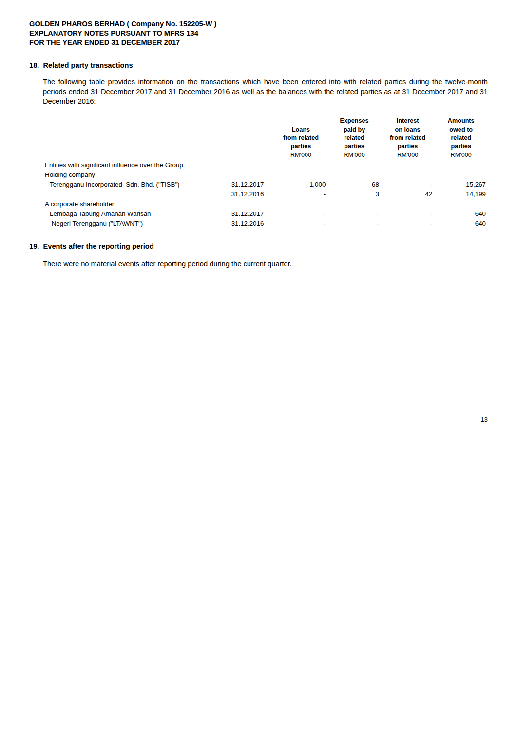GOLDEN PHAROS BERHAD ( Company No. 152205-W )
EXPLANATORY NOTES PURSUANT TO MFRS 134
FOR THE YEAR ENDED 31 DECEMBER 2017
18. Related party transactions
The following table provides information on the transactions which have been entered into with related parties during the twelve-month periods ended 31 December 2017 and 31 December 2016 as well as the balances with the related parties as at 31 December 2017 and 31 December 2016:
| | | | Expenses | Interest | Amounts |
| | | Loans | paid by | on loans | owed to |
| | | from related | related | from related | related |
| | | parties | parties | parties | parties |
| | | RM'000 | RM'000 | RM'000 | RM'000 |
| Entities with significant influence over the Group: | | | | | |
| Holding company | | | | | |
| Terengganu Incorporated Sdn. Bhd. ("TISB") | 31.12.2017 | 1,000 | 68 | - | 15,267 |
| | 31.12.2016 | - | 3 | 42 | 14,199 |
| A corporate shareholder | | | | | |
| Lembaga Tabung Amanah Warisan | 31.12.2017 | - | - | - | 640 |
| Negeri Terengganu ("LTAWNT") | 31.12.2016 | - | - | - | 640 |
19. Events after the reporting period
There were no material events after reporting period during the current quarter.
13